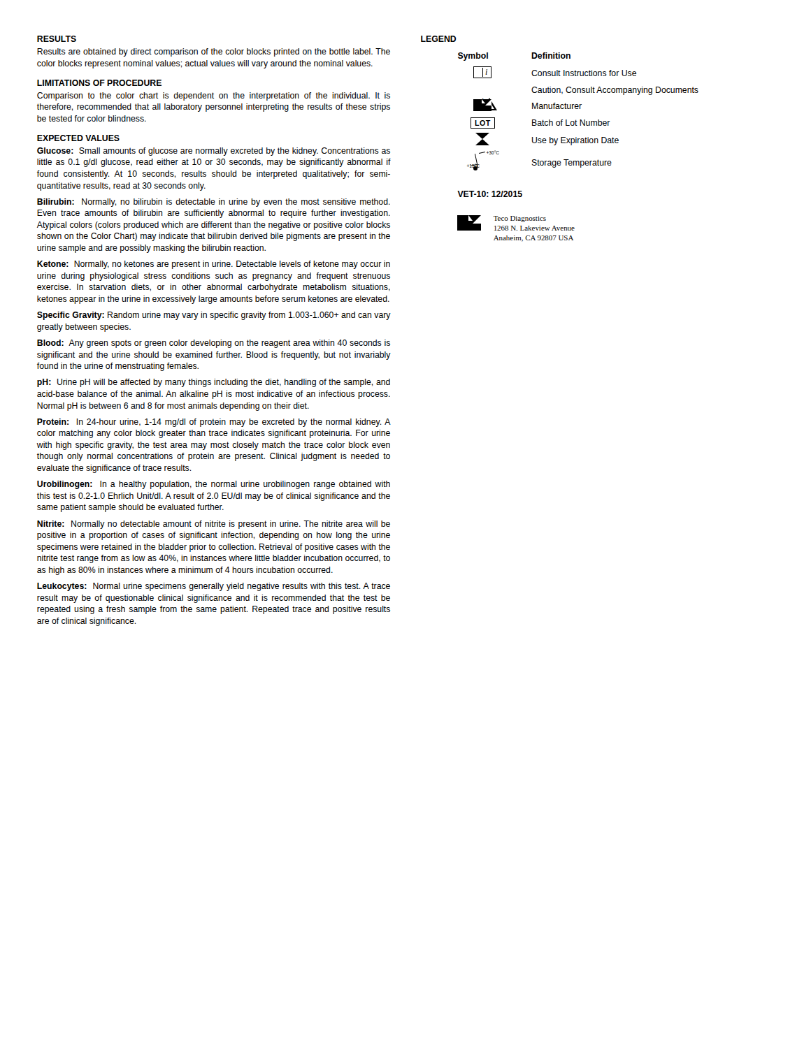Results
Results are obtained by direct comparison of the color blocks printed on the bottle label. The color blocks represent nominal values; actual values will vary around the nominal values.
Limitations of Procedure
Comparison to the color chart is dependent on the interpretation of the individual. It is therefore, recommended that all laboratory personnel interpreting the results of these strips be tested for color blindness.
Expected Values
Glucose: Small amounts of glucose are normally excreted by the kidney. Concentrations as little as 0.1 g/dl glucose, read either at 10 or 30 seconds, may be significantly abnormal if found consistently. At 10 seconds, results should be interpreted qualitatively; for semi-quantitative results, read at 30 seconds only.
Bilirubin: Normally, no bilirubin is detectable in urine by even the most sensitive method. Even trace amounts of bilirubin are sufficiently abnormal to require further investigation. Atypical colors (colors produced which are different than the negative or positive color blocks shown on the Color Chart) may indicate that bilirubin derived bile pigments are present in the urine sample and are possibly masking the bilirubin reaction.
Ketone: Normally, no ketones are present in urine. Detectable levels of ketone may occur in urine during physiological stress conditions such as pregnancy and frequent strenuous exercise. In starvation diets, or in other abnormal carbohydrate metabolism situations, ketones appear in the urine in excessively large amounts before serum ketones are elevated.
Specific Gravity: Random urine may vary in specific gravity from 1.003-1.060+ and can vary greatly between species.
Blood: Any green spots or green color developing on the reagent area within 40 seconds is significant and the urine should be examined further. Blood is frequently, but not invariably found in the urine of menstruating females.
pH: Urine pH will be affected by many things including the diet, handling of the sample, and acid-base balance of the animal. An alkaline pH is most indicative of an infectious process. Normal pH is between 6 and 8 for most animals depending on their diet.
Protein: In 24-hour urine, 1-14 mg/dl of protein may be excreted by the normal kidney. A color matching any color block greater than trace indicates significant proteinuria. For urine with high specific gravity, the test area may most closely match the trace color block even though only normal concentrations of protein are present. Clinical judgment is needed to evaluate the significance of trace results.
Urobilinogen: In a healthy population, the normal urine urobilinogen range obtained with this test is 0.2-1.0 Ehrlich Unit/dl. A result of 2.0 EU/dl may be of clinical significance and the same patient sample should be evaluated further.
Nitrite: Normally no detectable amount of nitrite is present in urine. The nitrite area will be positive in a proportion of cases of significant infection, depending on how long the urine specimens were retained in the bladder prior to collection. Retrieval of positive cases with the nitrite test range from as low as 40%, in instances where little bladder incubation occurred, to as high as 80% in instances where a minimum of 4 hours incubation occurred.
Leukocytes: Normal urine specimens generally yield negative results with this test. A trace result may be of questionable clinical significance and it is recommended that the test be repeated using a fresh sample from the same patient. Repeated trace and positive results are of clinical significance.
Legend
| Symbol | Definition |
| --- | --- |
| | Consult Instructions for Use |
| ! | Caution, Consult Accompanying Documents |
| | Manufacturer |
| LOT | Batch of Lot Number |
| | Use by Expiration Date |
| +30°C +15°C | Storage Temperature |
VET-10: 12/2015
Teco Diagnostics
1268 N. Lakeview Avenue
Anaheim, CA 92807 USA